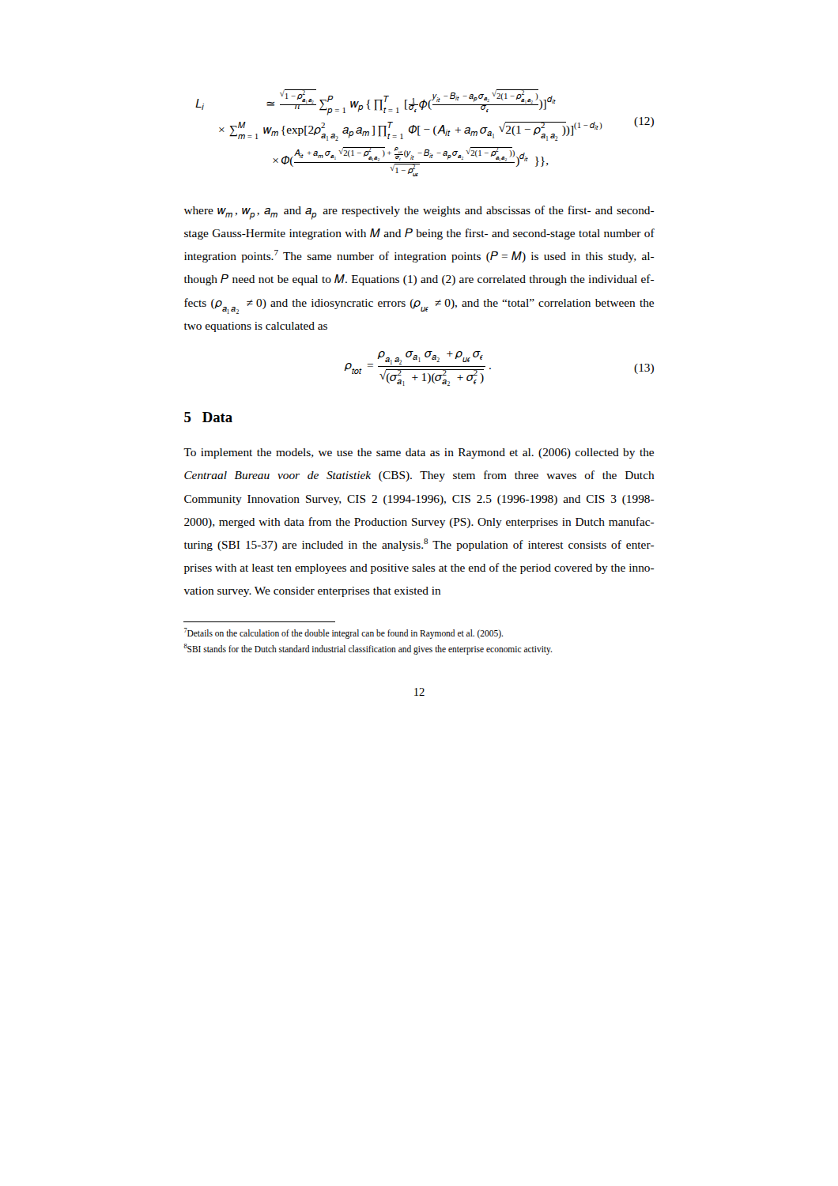Li ≃ 1−ρa1a22 π ∑ p=1 P wp { ∏ t=1 T [ 1σϵ ϕ ( yit − Bit − ap σa2 2(1−ρa1a22) σϵ ) ] dit × ∑ m=1 M wm { exp [ 2 ρa1a22 ap am ] ∏ t=1 T Φ [ − ( Ait + am σa1 2(1−ρa1a22) ) ] (1−dit) × Φ ( Ait + am σa1 2(1−ρa1a22) + ρuϵσϵ ( yit − Bit − ap σa2 2(1−ρa1a22) ) 1−ρuϵ2 ) dit } } ,
(12)
where wm, wp, am and ap are respectively the weights and abscissas of the first- and second-stage Gauss-Hermite integration with M and P being the first- and second-stage total number of integration points.7 The same number of integration points (P=M) is used in this study, although P need not be equal to M. Equations (1) and (2) are correlated through the individual effects (ρa1a2≠0) and the idiosyncratic errors (ρuϵ≠0), and the “total” correlation between the two equations is calculated as
ρtot = ρa1a2 σa1 σa2 + ρuϵ σϵ (σa12+1) (σa22+σϵ2) .
(13)
5 Data
To implement the models, we use the same data as in Raymond et al. (2006) collected by the Centraal Bureau voor de Statistiek (CBS). They stem from three waves of the Dutch Community Innovation Survey, CIS 2 (1994-1996), CIS 2.5 (1996-1998) and CIS 3 (1998-2000), merged with data from the Production Survey (PS). Only enterprises in Dutch manufacturing (SBI 15-37) are included in the analysis.8 The population of interest consists of enterprises with at least ten employees and positive sales at the end of the period covered by the innovation survey. We consider enterprises that existed in
7Details on the calculation of the double integral can be found in Raymond et al. (2005).
8SBI stands for the Dutch standard industrial classification and gives the enterprise economic activity.
12